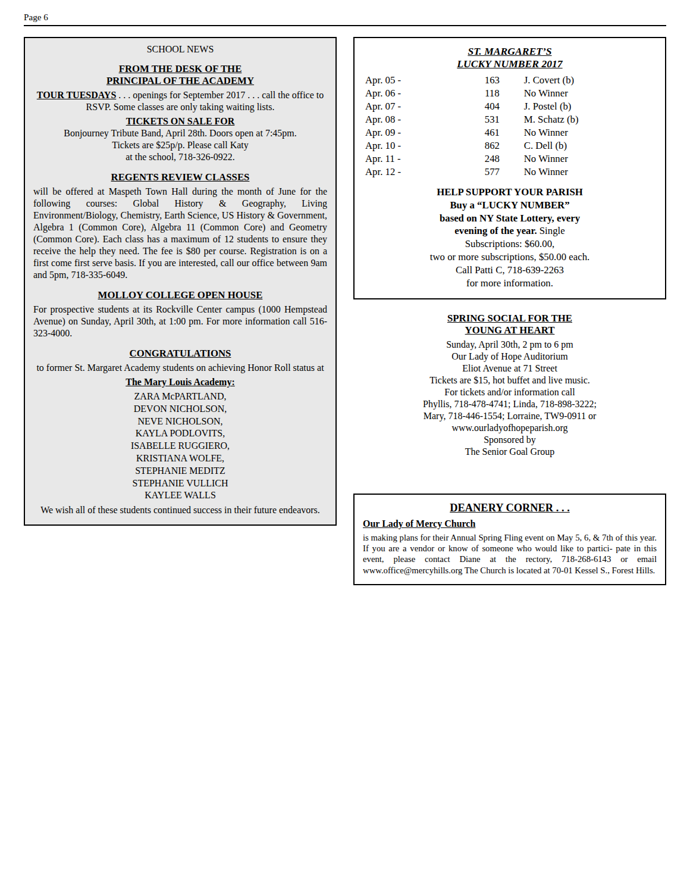Page 6
SCHOOL NEWS
FROM THE DESK OF THE
PRINCIPAL OF THE ACADEMY
TOUR TUESDAYS . . . openings for September 2017 . . . call the office to RSVP. Some classes are only taking waiting lists.
TICKETS ON SALE FOR
Bonjourney Tribute Band, April 28th. Doors open at 7:45pm.
Tickets are $25p/p. Please call Katy
at the school, 718-326-0922.
REGENTS REVIEW CLASSES
will be offered at Maspeth Town Hall during the month of June for the following courses: Global History & Geography, Living Environment/Biology, Chemistry, Earth Science, US History & Government, Algebra 1 (Common Core), Algebra 11 (Common Core) and Geometry (Common Core). Each class has a maximum of 12 students to ensure they receive the help they need. The fee is $80 per course. Registration is on a first come first serve basis. If you are interested, call our office between 9am and 5pm, 718-335-6049.
MOLLOY COLLEGE OPEN HOUSE
For prospective students at its Rockville Center campus (1000 Hempstead Avenue) on Sunday, April 30th, at 1:00 pm. For more information call 516-323-4000.
CONGRATULATIONS
to former St. Margaret Academy students on achieving Honor Roll status at
The Mary Louis Academy:
ZARA McPARTLAND,
DEVON NICHOLSON,
NEVE NICHOLSON,
KAYLA PODLOVITS,
ISABELLE RUGGIERO,
KRISTIANA WOLFE,
STEPHANIE MEDITZ
STEPHANIE VULLICH
KAYLEE WALLS
We wish all of these students continued success in their future endeavors.
ST. MARGARET’S
LUCKY NUMBER 2017
| Apr. 05 - | 163 | J. Covert (b) |
| Apr. 06 - | 118 | No Winner |
| Apr. 07 - | 404 | J. Postel (b) |
| Apr. 08 - | 531 | M. Schatz (b) |
| Apr. 09 - | 461 | No Winner |
| Apr. 10 - | 862 | C. Dell (b) |
| Apr. 11 - | 248 | No Winner |
| Apr. 12 - | 577 | No Winner |
HELP SUPPORT YOUR PARISH
Buy a “LUCKY NUMBER”
based on NY State Lottery, every
evening of the year. Single
Subscriptions: $60.00,
two or more subscriptions, $50.00 each.
Call Patti C, 718-639-2263
for more information.
SPRING SOCIAL FOR THE
YOUNG AT HEART
Sunday, April 30th, 2 pm to 6 pm
Our Lady of Hope Auditorium
Eliot Avenue at 71 Street
Tickets are $15, hot buffet and live music.
For tickets and/or information call
Phyllis, 718-478-4741; Linda, 718-898-3222;
Mary, 718-446-1554; Lorraine, TW9-0911 or
www.ourladyofhopeparish.org
Sponsored by
The Senior Goal Group
DEANERY CORNER . . .
Our Lady of Mercy Church
is making plans for their Annual Spring Fling event on May 5, 6, & 7th of this year. If you are a vendor or know of someone who would like to partici- pate in this event, please contact Diane at the rectory, 718-268-6143 or email www.office@mercyhills.org The Church is located at 70-01 Kessel S., Forest Hills.